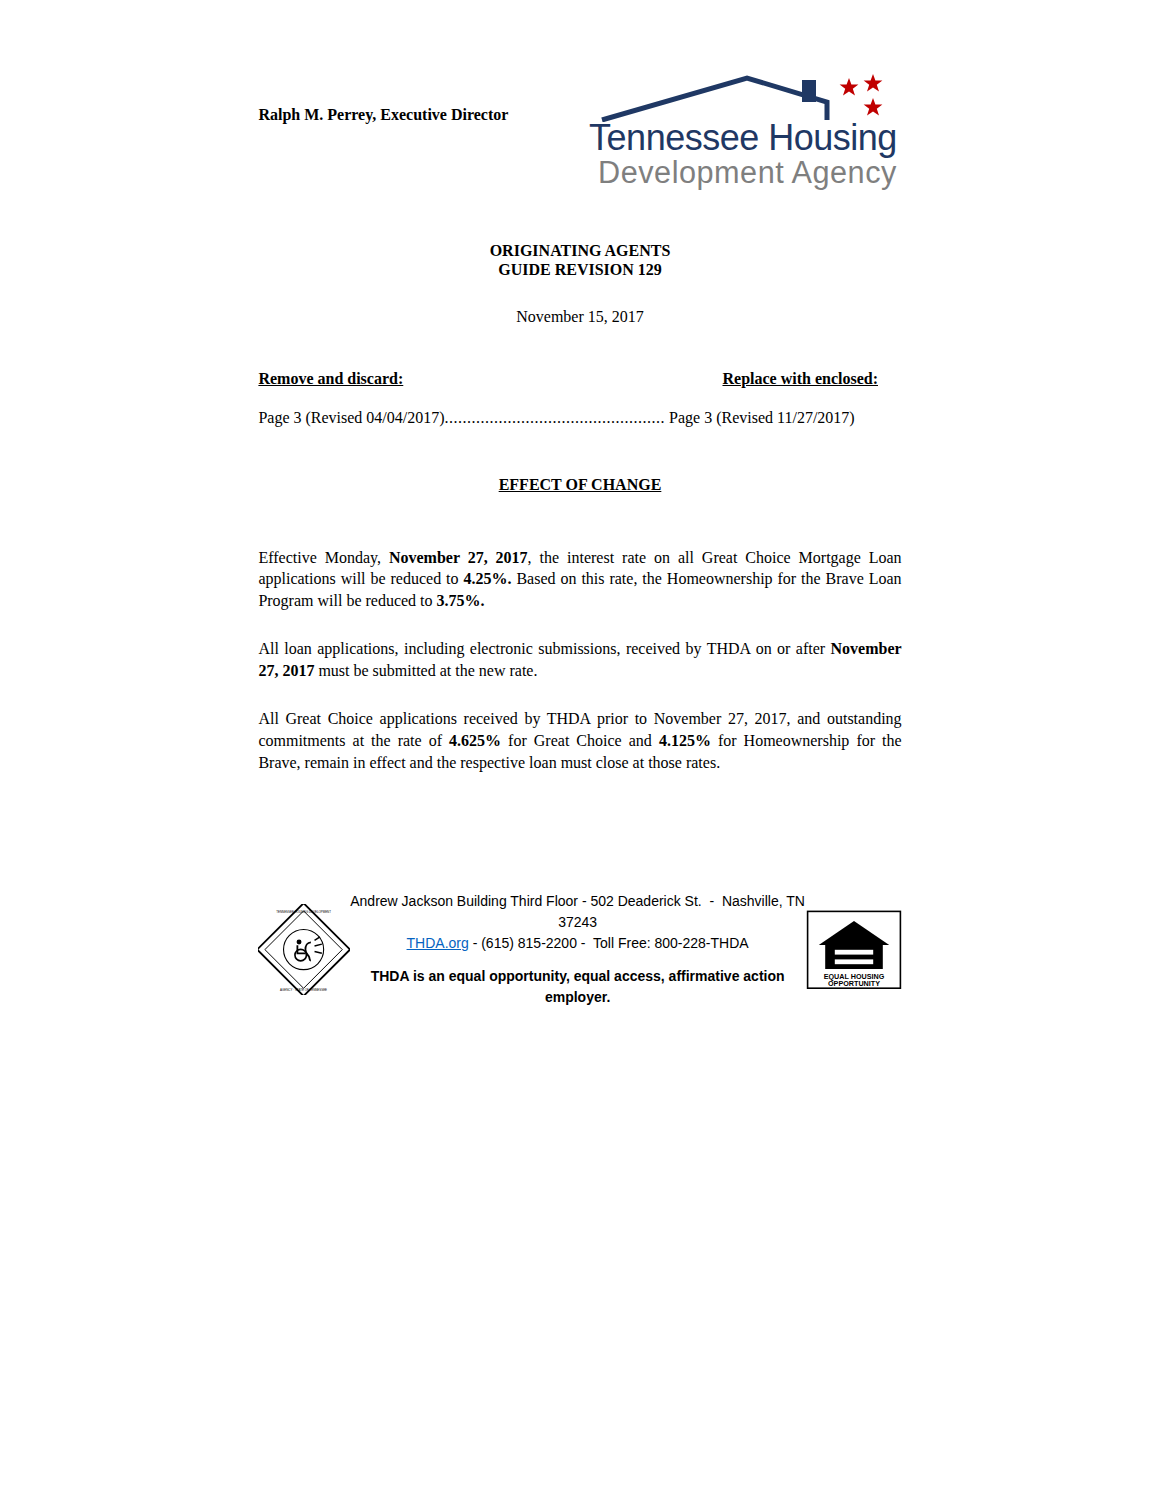Ralph M. Perrey, Executive Director
Tennessee Housing
Development Agency
ORIGINATING AGENTS
GUIDE REVISION 129
November 15, 2017
Remove and discard:
Replace with enclosed:
Page 3 (Revised 04/04/2017)................................................. Page 3 (Revised 11/27/2017)
EFFECT OF CHANGE
Effective Monday, November 27, 2017, the interest rate on all Great Choice Mortgage Loan applications will be reduced to 4.25%. Based on this rate, the Homeownership for the Brave Loan Program will be reduced to 3.75%.
All loan applications, including electronic submissions, received by THDA on or after November 27, 2017 must be submitted at the new rate.
All Great Choice applications received by THDA prior to November 27, 2017, and outstanding commitments at the rate of 4.625% for Great Choice and 4.125% for Homeownership for the Brave, remain in effect and the respective loan must close at those rates.
TENNESSEE HOUSING DEVELOPMENT AGENCY · STATE OF TENNESSEE
Andrew Jackson Building Third Floor - 502 Deaderick St. - Nashville, TN 37243
THDA.org - (615) 815-2200 - Toll Free: 800-228-THDA
THDA is an equal opportunity, equal access, affirmative action employer.
EQUAL HOUSING OPPORTUNITY